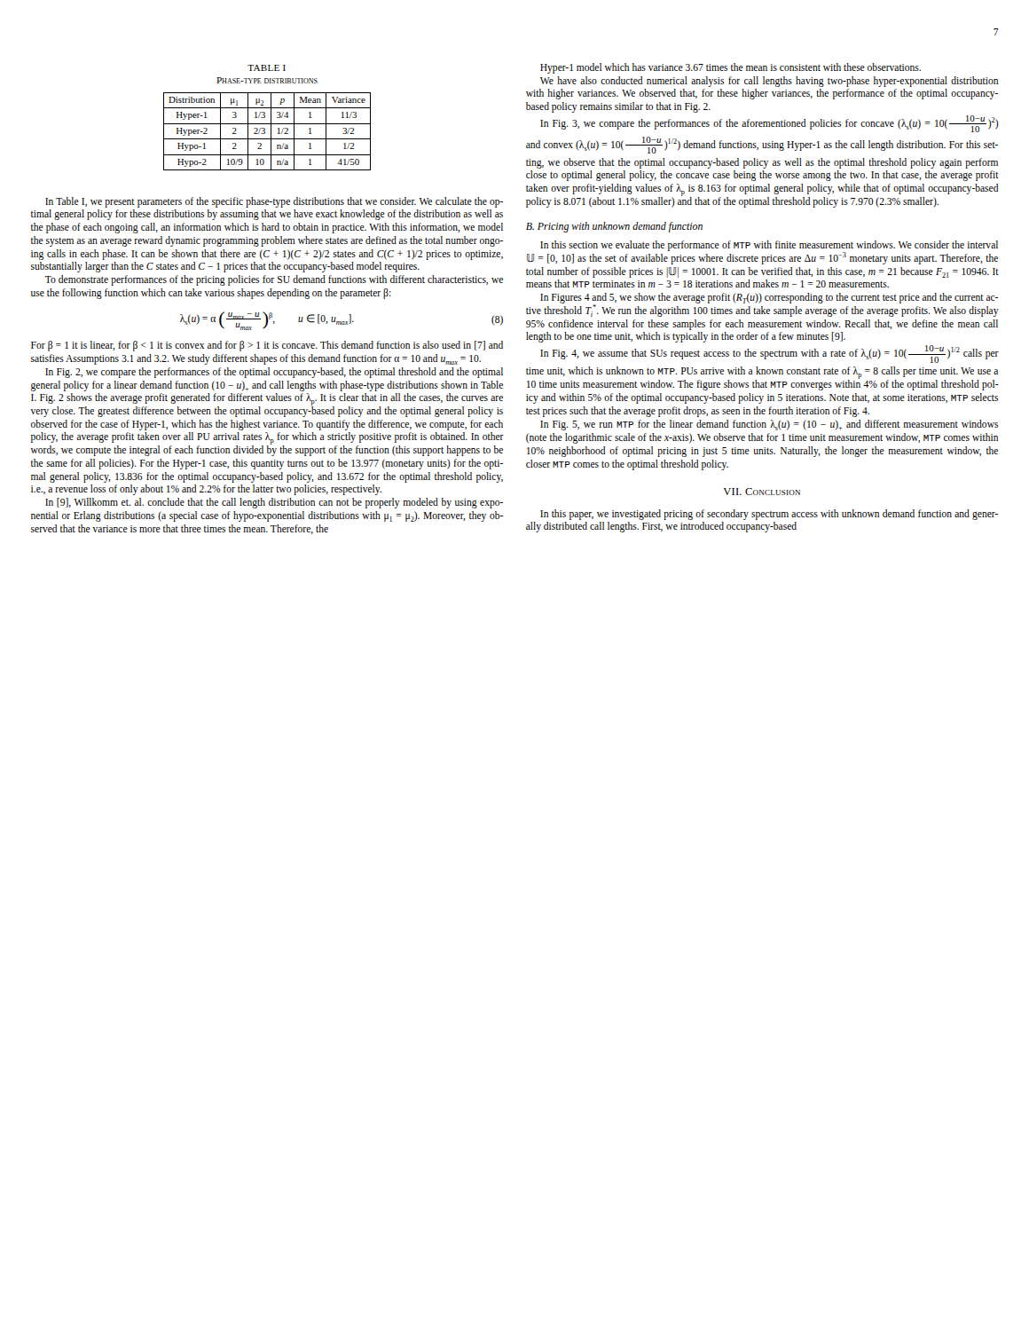7
TABLE I Phase-type distributions
| Distribution | μ 1 | μ 2 | p | Mean | Variance |
| --- | --- | --- | --- | --- | --- |
| Hyper-1 | 3 | 1/3 | 3/4 | 1 | 11/3 |
| Hyper-2 | 2 | 2/3 | 1/2 | 1 | 3/2 |
| Hypo-1 | 2 | 2 | n/a | 1 | 1/2 |
| Hypo-2 | 10/9 | 10 | n/a | 1 | 41/50 |
In Table I, we present parameters of the specific phase-type distributions that we consider. We calculate the optimal general policy for these distributions by assuming that we have exact knowledge of the distribution as well as the phase of each ongoing call, an information which is hard to obtain in practice. With this information, we model the system as an average reward dynamic programming problem where states are defined as the total number ongoing calls in each phase. It can be shown that there are (C + 1)(C + 2)/2 states and C(C + 1)/2 prices to optimize, substantially larger than the C states and C − 1 prices that the occupancy-based model requires.
To demonstrate performances of the pricing policies for SU demand functions with different characteristics, we use the following function which can take various shapes depending on the parameter β:
λs(u) = α (umax − u umax)β, u ∈ [0, umax]. (8)
For β = 1 it is linear, for β < 1 it is convex and for β > 1 it is concave. This demand function is also used in [7] and satisfies Assumptions 3.1 and 3.2. We study different shapes of this demand function for α = 10 and umax = 10.
In Fig. 2, we compare the performances of the optimal occupancy-based, the optimal threshold and the optimal general policy for a linear demand function (10 − u)+ and call lengths with phase-type distributions shown in Table I. Fig. 2 shows the average profit generated for different values of λp. It is clear that in all the cases, the curves are very close. The greatest difference between the optimal occupancy-based policy and the optimal general policy is observed for the case of Hyper-1, which has the highest variance. To quantify the difference, we compute, for each policy, the average profit taken over all PU arrival rates λp for which a strictly positive profit is obtained. In other words, we compute the integral of each function divided by the support of the function (this support happens to be the same for all policies). For the Hyper-1 case, this quantity turns out to be 13.977 (monetary units) for the optimal general policy, 13.836 for the optimal occupancy-based policy, and 13.672 for the optimal threshold policy, i.e., a revenue loss of only about 1% and 2.2% for the latter two policies, respectively.
In [9], Willkomm et. al. conclude that the call length distribution can not be properly modeled by using exponential or Erlang distributions (a special case of hypo-exponential distributions with μ1 = μ2). Moreover, they observed that the variance is more that three times the mean. Therefore, the
Hyper-1 model which has variance 3.67 times the mean is consistent with these observations.
We have also conducted numerical analysis for call lengths having two-phase hyper-exponential distribution with higher variances. We observed that, for these higher variances, the performance of the optimal occupancy-based policy remains similar to that in Fig. 2.
In Fig. 3, we compare the performances of the aforementioned policies for concave (λs(u) = 10(10−u 10)2) and convex (λs(u) = 10(10−u 10)1/2) demand functions, using Hyper-1 as the call length distribution. For this setting, we observe that the optimal occupancy-based policy as well as the optimal threshold policy again perform close to optimal general policy, the concave case being the worse among the two. In that case, the average profit taken over profit-yielding values of λp is 8.163 for optimal general policy, while that of optimal occupancy-based policy is 8.071 (about 1.1% smaller) and that of the optimal threshold policy is 7.970 (2.3% smaller).
B. Pricing with unknown demand function
In this section we evaluate the performance of MTP with finite measurement windows. We consider the interval 𝕌 = [0, 10] as the set of available prices where discrete prices are Δu = 10−3 monetary units apart. Therefore, the total number of possible prices is |𝕌| = 10001. It can be verified that, in this case, m = 21 because F21 = 10946. It means that MTP terminates in m − 3 = 18 iterations and makes m − 1 = 20 measurements.
In Figures 4 and 5, we show the average profit (RT(u)) corresponding to the current test price and the current active threshold Ti*. We run the algorithm 100 times and take sample average of the average profits. We also display 95% confidence interval for these samples for each measurement window. Recall that, we define the mean call length to be one time unit, which is typically in the order of a few minutes [9].
In Fig. 4, we assume that SUs request access to the spectrum with a rate of λs(u) = 10(10−u 10)1/2 calls per time unit, which is unknown to MTP. PUs arrive with a known constant rate of λp = 8 calls per time unit. We use a 10 time units measurement window. The figure shows that MTP converges within 4% of the optimal threshold policy and within 5% of the optimal occupancy-based policy in 5 iterations. Note that, at some iterations, MTP selects test prices such that the average profit drops, as seen in the fourth iteration of Fig. 4.
In Fig. 5, we run MTP for the linear demand function λs(u) = (10 − u)+ and different measurement windows (note the logarithmic scale of the x-axis). We observe that for 1 time unit measurement window, MTP comes within 10% neighborhood of optimal pricing in just 5 time units. Naturally, the longer the measurement window, the closer MTP comes to the optimal threshold policy.
VII. Conclusion
In this paper, we investigated pricing of secondary spectrum access with unknown demand function and generally distributed call lengths. First, we introduced occupancy-based